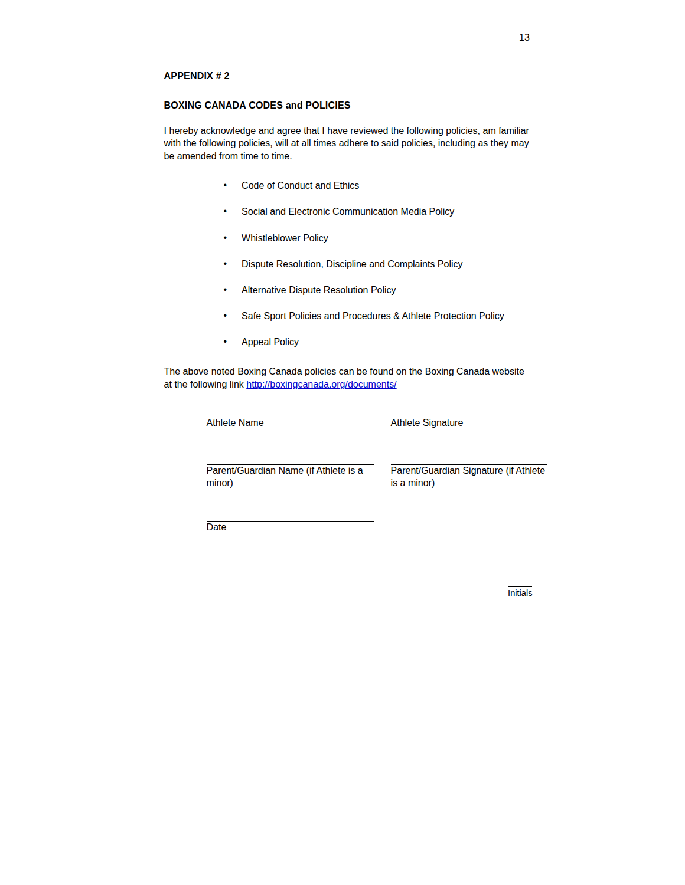13
APPENDIX # 2
BOXING CANADA CODES and POLICIES
I hereby acknowledge and agree that I have reviewed the following policies, am familiar with the following policies, will at all times adhere to said policies, including as they may be amended from time to time.
Code of Conduct and Ethics
Social and Electronic Communication Media Policy
Whistleblower Policy
Dispute Resolution, Discipline and Complaints Policy
Alternative Dispute Resolution Policy
Safe Sport Policies and Procedures & Athlete Protection Policy
Appeal Policy
The above noted Boxing Canada policies can be found on the Boxing Canada website at the following link http://boxingcanada.org/documents/
| Athlete Name | Athlete Signature |
| Parent/Guardian Name (if Athlete is a minor) | Parent/Guardian Signature (if Athlete is a minor) |
| Date | |
Initials